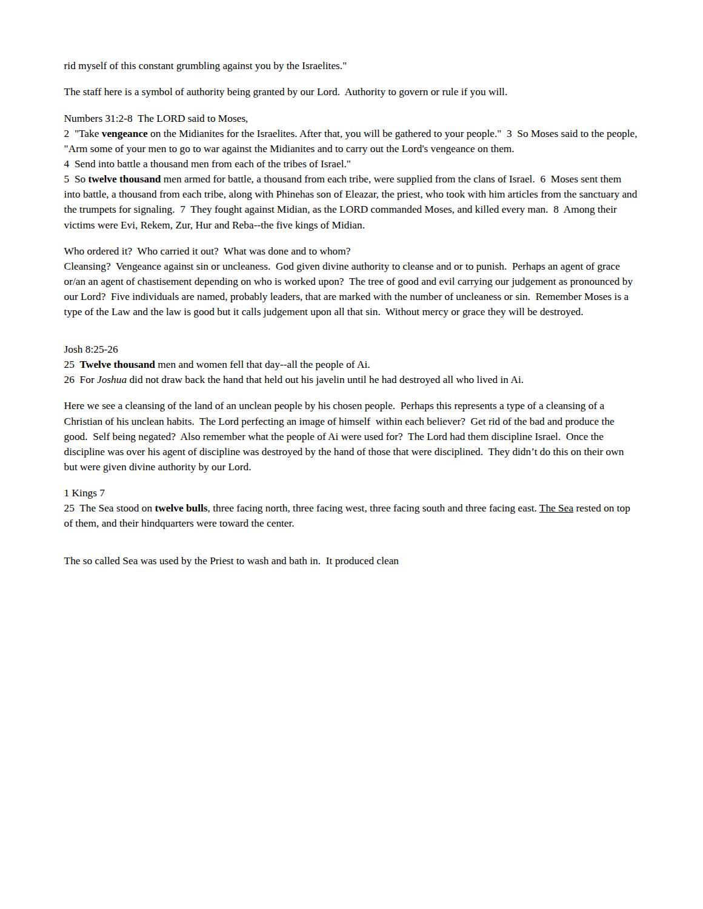rid myself of this constant grumbling against you by the Israelites."
The staff here is a symbol of authority being granted by our Lord. Authority to govern or rule if you will.
Numbers 31:2-8 The LORD said to Moses,
2 "Take vengeance on the Midianites for the Israelites. After that, you will be gathered to your people." 3 So Moses said to the people, "Arm some of your men to go to war against the Midianites and to carry out the Lord's vengeance on them.
4 Send into battle a thousand men from each of the tribes of Israel."
5 So twelve thousand men armed for battle, a thousand from each tribe, were supplied from the clans of Israel. 6 Moses sent them into battle, a thousand from each tribe, along with Phinehas son of Eleazar, the priest, who took with him articles from the sanctuary and the trumpets for signaling. 7 They fought against Midian, as the LORD commanded Moses, and killed every man. 8 Among their victims were Evi, Rekem, Zur, Hur and Reba--the five kings of Midian.
Who ordered it? Who carried it out? What was done and to whom?
Cleansing? Vengeance against sin or uncleaness. God given divine authority to cleanse and or to punish. Perhaps an agent of grace or/an an agent of chastisement depending on who is worked upon? The tree of good and evil carrying our judgement as pronounced by our Lord? Five individuals are named, probably leaders, that are marked with the number of uncleaness or sin. Remember Moses is a type of the Law and the law is good but it calls judgement upon all that sin. Without mercy or grace they will be destroyed.
Josh 8:25-26
25 Twelve thousand men and women fell that day--all the people of Ai.
26 For Joshua did not draw back the hand that held out his javelin until he had destroyed all who lived in Ai.
Here we see a cleansing of the land of an unclean people by his chosen people. Perhaps this represents a type of a cleansing of a Christian of his unclean habits. The Lord perfecting an image of himself within each believer? Get rid of the bad and produce the good. Self being negated? Also remember what the people of Ai were used for? The Lord had them discipline Israel. Once the discipline was over his agent of discipline was destroyed by the hand of those that were disciplined. They didn’t do this on their own but were given divine authority by our Lord.
1 Kings 7
25 The Sea stood on twelve bulls, three facing north, three facing west, three facing south and three facing east. The Sea rested on top of them, and their hindquarters were toward the center.
The so called Sea was used by the Priest to wash and bath in. It produced clean